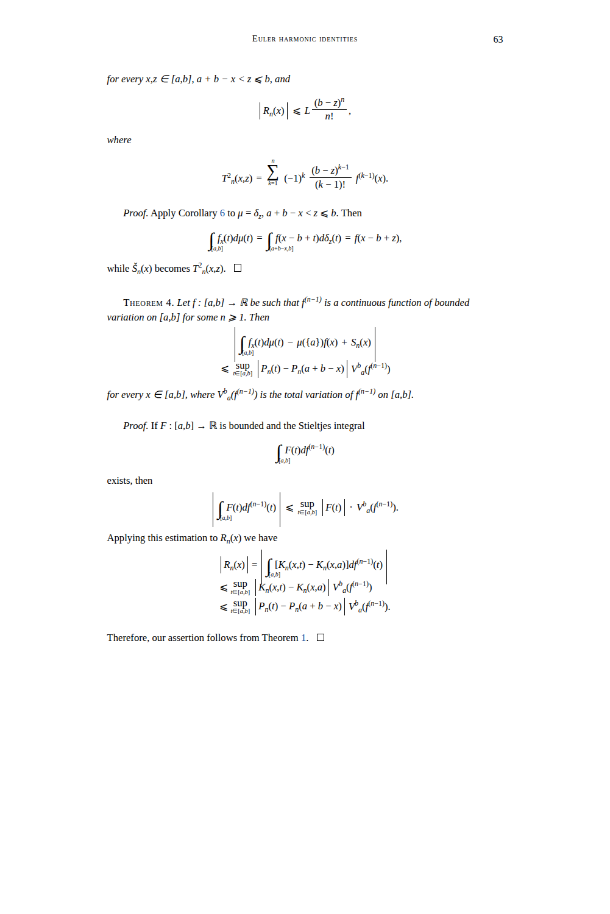Euler harmonic identities 63
for every x,z ∈ [a,b], a + b − x < z ⩽ b, and
Rn(x) ⩽ L(b − z)n n!,
where
T2n(x,z) = n∑k=1 (−1)k (b − z)k−1(k − 1)! f(k−1)(x).
Proof. Apply Corollary 6 to μ = δz, a + b − x < z ⩽ b. Then
∫[a,b] fx(t)dμ(t) = ∫(a+b−x,b] f(x − b + t)dδz(t) = f(x − b + z),
while Šn(x) becomes T2n(x,z).
Theorem 4. Let f : [a,b] → ℝ be such that f(n−1) is a continuous function of bounded variation on [a,b] for some n ⩾ 1. Then
∫[a,b] fx(t)dμ(t) − μ({a})f(x) + Sn(x)
⩽ sup t∈[a,b] Pn(t) − Pn(a + b − x) Vba(f(n−1))
for every x ∈ [a,b], where Vba(f(n−1)) is the total variation of f(n−1) on [a,b].
Proof. If F : [a,b] → ℝ is bounded and the Stieltjes integral
∫[a,b] F(t)df(n−1)(t)
exists, then
∫[a,b] F(t)df(n−1)(t) ⩽ sup t∈[a,b] F(t) · Vba(f(n−1)).
Applying this estimation to Rn(x) we have
Rn(x) = ∫[a,b] [Kn(x,t) − Kn(x,a)]df(n−1)(t) ⩽ sup t∈[a,b] Kn(x,t) − Kn(x,a) Vba(f(n−1)) ⩽ sup t∈[a,b] Pn(t) − Pn(a + b − x) Vba(f(n−1)).
Therefore, our assertion follows from Theorem 1.